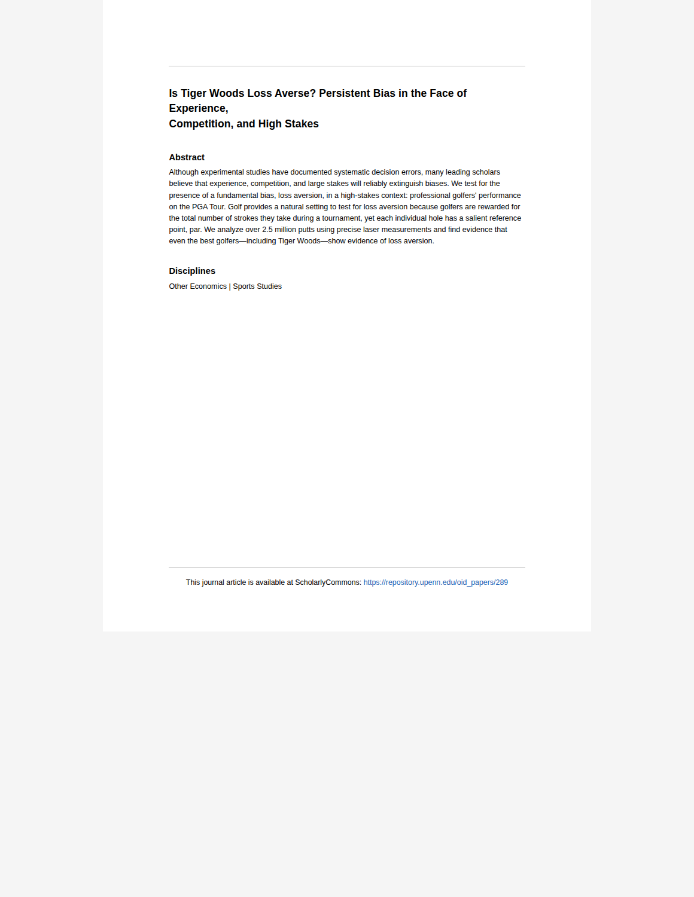Is Tiger Woods Loss Averse? Persistent Bias in the Face of Experience,
Competition, and High Stakes
Abstract
Although experimental studies have documented systematic decision errors, many leading scholars believe that experience, competition, and large stakes will reliably extinguish biases. We test for the presence of a fundamental bias, loss aversion, in a high-stakes context: professional golfers' performance on the PGA Tour. Golf provides a natural setting to test for loss aversion because golfers are rewarded for the total number of strokes they take during a tournament, yet each individual hole has a salient reference point, par. We analyze over 2.5 million putts using precise laser measurements and find evidence that even the best golfers—including Tiger Woods—show evidence of loss aversion.
Disciplines
Other Economics | Sports Studies
This journal article is available at ScholarlyCommons: https://repository.upenn.edu/oid_papers/289